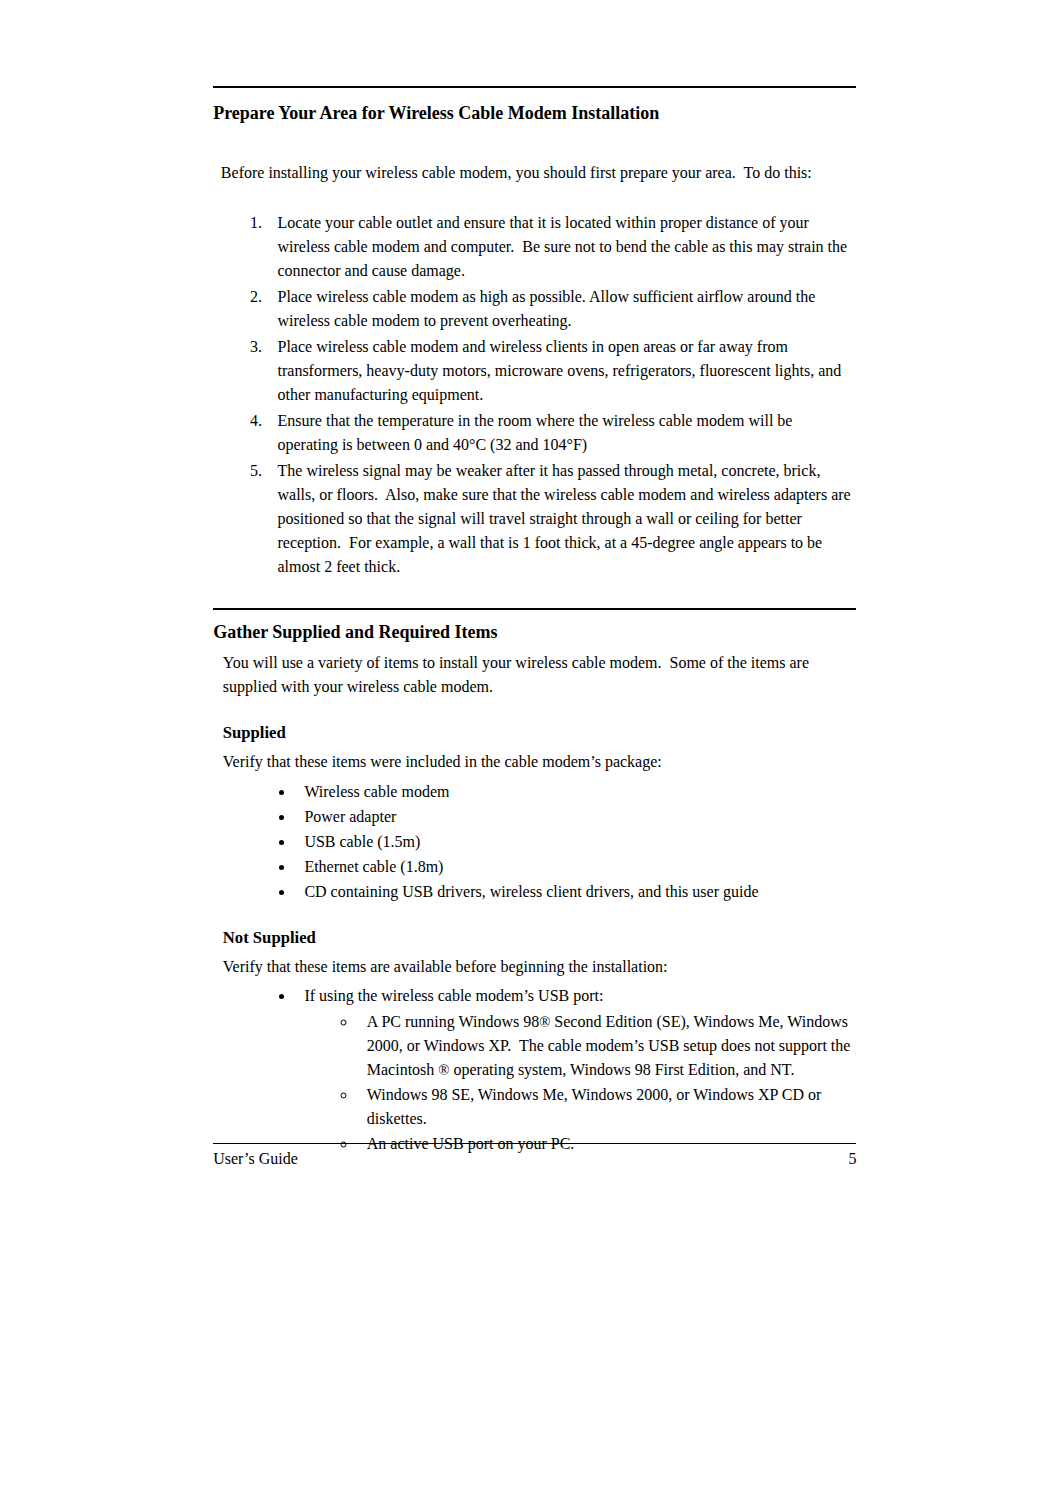Prepare Your Area for Wireless Cable Modem Installation
Before installing your wireless cable modem, you should first prepare your area. To do this:
Locate your cable outlet and ensure that it is located within proper distance of your wireless cable modem and computer. Be sure not to bend the cable as this may strain the connector and cause damage.
Place wireless cable modem as high as possible. Allow sufficient airflow around the wireless cable modem to prevent overheating.
Place wireless cable modem and wireless clients in open areas or far away from transformers, heavy-duty motors, microware ovens, refrigerators, fluorescent lights, and other manufacturing equipment.
Ensure that the temperature in the room where the wireless cable modem will be operating is between 0 and 40°C (32 and 104°F)
The wireless signal may be weaker after it has passed through metal, concrete, brick, walls, or floors. Also, make sure that the wireless cable modem and wireless adapters are positioned so that the signal will travel straight through a wall or ceiling for better reception. For example, a wall that is 1 foot thick, at a 45-degree angle appears to be almost 2 feet thick.
Gather Supplied and Required Items
You will use a variety of items to install your wireless cable modem. Some of the items are supplied with your wireless cable modem.
Supplied
Verify that these items were included in the cable modem’s package:
Wireless cable modem
Power adapter
USB cable (1.5m)
Ethernet cable (1.8m)
CD containing USB drivers, wireless client drivers, and this user guide
Not Supplied
Verify that these items are available before beginning the installation:
If using the wireless cable modem’s USB port:
A PC running Windows 98® Second Edition (SE), Windows Me, Windows 2000, or Windows XP. The cable modem’s USB setup does not support the Macintosh ® operating system, Windows 98 First Edition, and NT.
Windows 98 SE, Windows Me, Windows 2000, or Windows XP CD or diskettes.
An active USB port on your PC.
User’s Guide 5